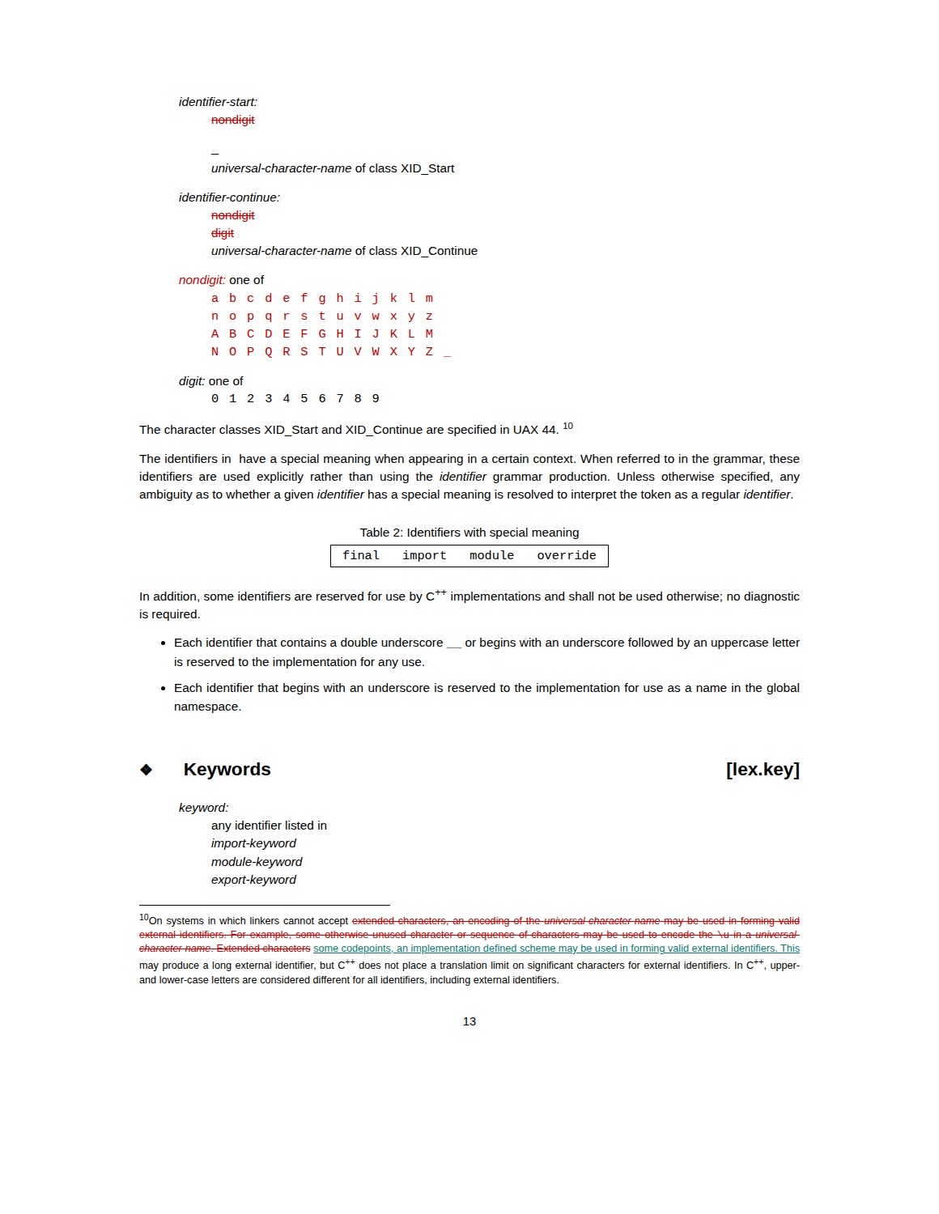identifier-start:
nondigit
_
universal-character-name of class XID_Start
identifier-continue:
nondigit
digit
universal-character-name of class XID_Continue
nondigit: one of
a b c d e f g h i j k l m
n o p q r s t u v w x y z
A B C D E F G H I J K L M
N O P Q R S T U V W X Y Z _
digit: one of
0 1 2 3 4 5 6 7 8 9
The character classes XID_Start and XID_Continue are specified in UAX 44. 10
The identifiers in have a special meaning when appearing in a certain context. When referred to in the grammar, these identifiers are used explicitly rather than using the identifier grammar production. Unless otherwise specified, any ambiguity as to whether a given identifier has a special meaning is resolved to interpret the token as a regular identifier.
Table 2: Identifiers with special meaning
| final | import | module | override |
In addition, some identifiers are reserved for use by C++ implementations and shall not be used otherwise; no diagnostic is required.
Each identifier that contains a double underscore __ or begins with an underscore followed by an uppercase letter is reserved to the implementation for any use.
Each identifier that begins with an underscore is reserved to the implementation for use as a name in the global namespace.
❖ Keywords [lex.key]
keyword:
any identifier listed in
import-keyword
module-keyword
export-keyword
10On systems in which linkers cannot accept extended characters, an encoding of the universal-character-name may be used in forming valid external identifiers. For example, some otherwise unused character or sequence of characters may be used to encode the \u in a universal-character-name. Extended characters some codepoints, an implementation defined scheme may be used in forming valid external identifiers. This may produce a long external identifier, but C++ does not place a translation limit on significant characters for external identifiers. In C++, upper- and lower-case letters are considered different for all identifiers, including external identifiers.
13